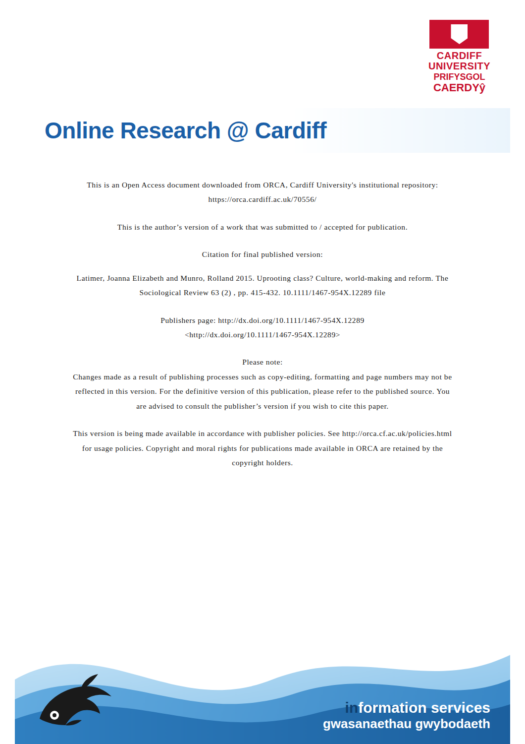CARDIFF UNIVERSITY PRIFYSGOL CAERDYŷ
Online Research @ Cardiff
This is an Open Access document downloaded from ORCA, Cardiff University's institutional repository: https://orca.cardiff.ac.uk/70556/
This is the author’s version of a work that was submitted to / accepted for publication.
Citation for final published version:
Latimer, Joanna Elizabeth and Munro, Rolland 2015. Uprooting class? Culture, world-making and reform. The Sociological Review 63 (2) , pp. 415-432. 10.1111/1467-954X.12289 file
Publishers page: http://dx.doi.org/10.1111/1467-954X.12289
<http://dx.doi.org/10.1111/1467-954X.12289>
Please note:
Changes made as a result of publishing processes such as copy-editing, formatting and page numbers may not be reflected in this version. For the definitive version of this publication, please refer to the published source. You are advised to consult the publisher’s version if you wish to cite this paper.
This version is being made available in accordance with publisher policies. See http://orca.cf.ac.uk/policies.html for usage policies. Copyright and moral rights for publications made available in ORCA are retained by the copyright holders.
information services
gwasanaethau gwybodaeth